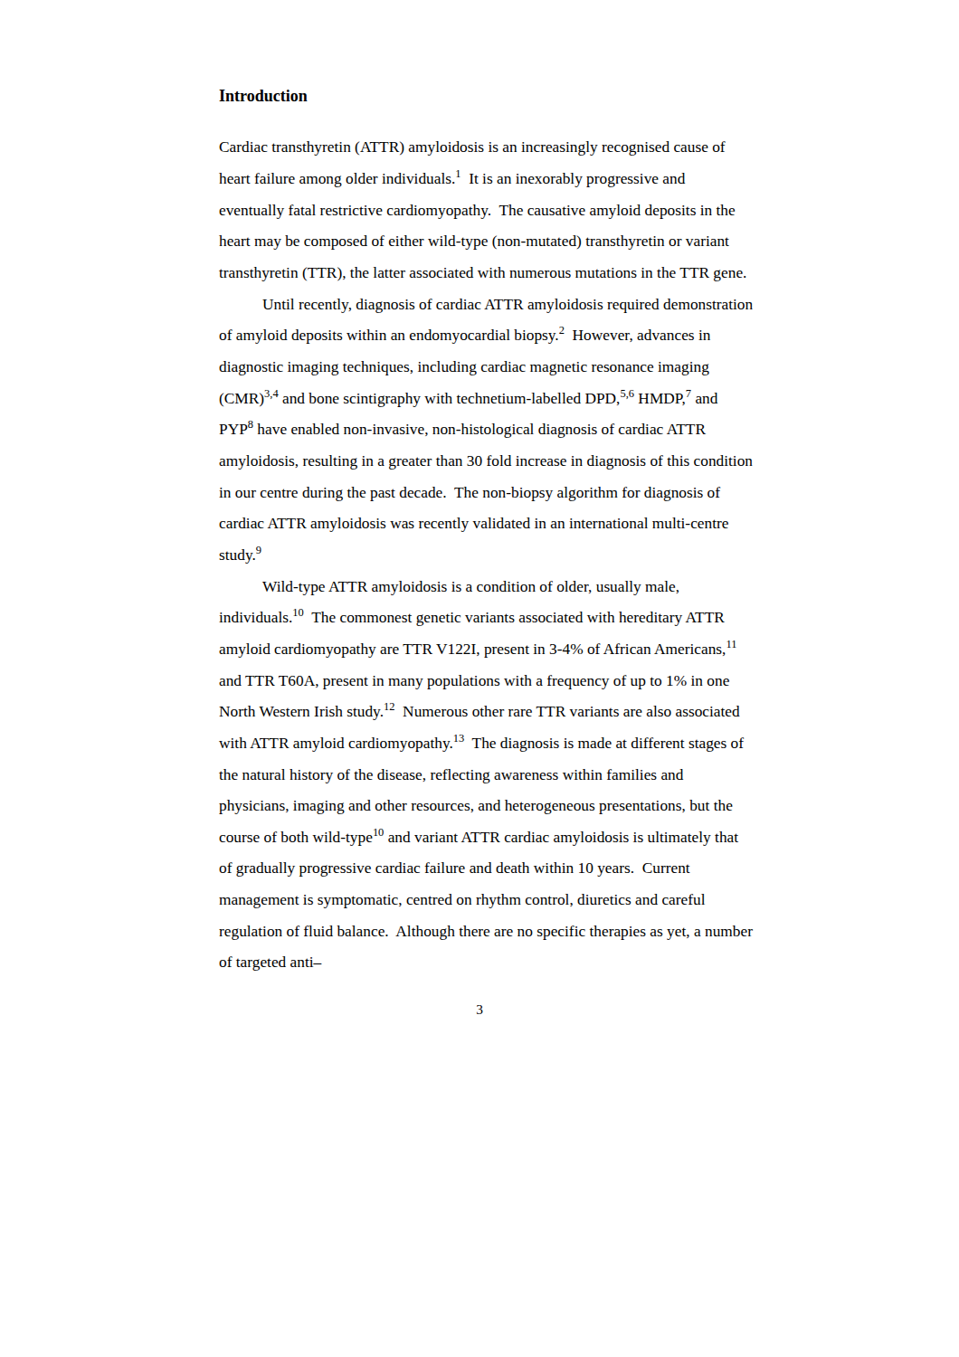Introduction
Cardiac transthyretin (ATTR) amyloidosis is an increasingly recognised cause of heart failure among older individuals.1 It is an inexorably progressive and eventually fatal restrictive cardiomyopathy. The causative amyloid deposits in the heart may be composed of either wild-type (non-mutated) transthyretin or variant transthyretin (TTR), the latter associated with numerous mutations in the TTR gene.
Until recently, diagnosis of cardiac ATTR amyloidosis required demonstration of amyloid deposits within an endomyocardial biopsy.2 However, advances in diagnostic imaging techniques, including cardiac magnetic resonance imaging (CMR)3,4 and bone scintigraphy with technetium-labelled DPD,5,6 HMDP,7 and PYP8 have enabled non-invasive, non-histological diagnosis of cardiac ATTR amyloidosis, resulting in a greater than 30 fold increase in diagnosis of this condition in our centre during the past decade. The non-biopsy algorithm for diagnosis of cardiac ATTR amyloidosis was recently validated in an international multi-centre study.9
Wild-type ATTR amyloidosis is a condition of older, usually male, individuals.10 The commonest genetic variants associated with hereditary ATTR amyloid cardiomyopathy are TTR V122I, present in 3-4% of African Americans,11 and TTR T60A, present in many populations with a frequency of up to 1% in one North Western Irish study.12 Numerous other rare TTR variants are also associated with ATTR amyloid cardiomyopathy.13 The diagnosis is made at different stages of the natural history of the disease, reflecting awareness within families and physicians, imaging and other resources, and heterogeneous presentations, but the course of both wild-type10 and variant ATTR cardiac amyloidosis is ultimately that of gradually progressive cardiac failure and death within 10 years. Current management is symptomatic, centred on rhythm control, diuretics and careful regulation of fluid balance. Although there are no specific therapies as yet, a number of targeted anti–
3